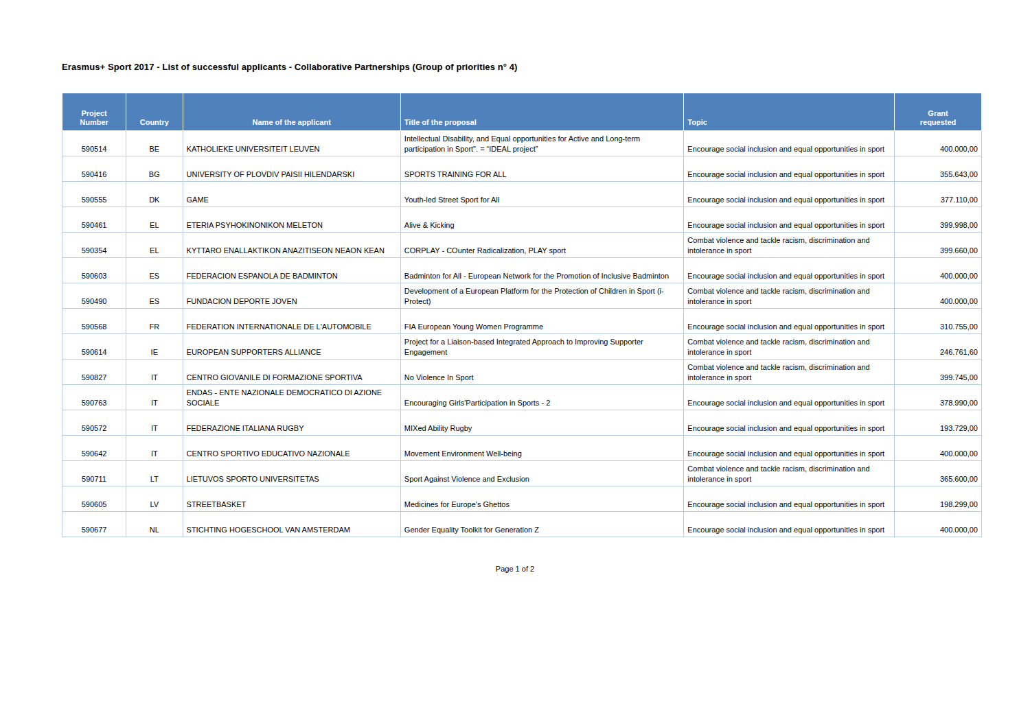Erasmus+ Sport 2017 - List of successful applicants - Collaborative Partnerships (Group of priorities n° 4)
| Project Number | Country | Name of the applicant | Title of the proposal | Topic | Grant requested |
| --- | --- | --- | --- | --- | --- |
| 590514 | BE | KATHOLIEKE UNIVERSITEIT LEUVEN | Intellectual Disability, and Equal opportunities for Active and Long-term participation in Sport". = “IDEAL project” | Encourage social inclusion and equal opportunities in sport | 400.000,00 |
| 590416 | BG | UNIVERSITY OF PLOVDIV PAISII HILENDARSKI | SPORTS TRAINING FOR ALL | Encourage social inclusion and equal opportunities in sport | 355.643,00 |
| 590555 | DK | GAME | Youth-led Street Sport for All | Encourage social inclusion and equal opportunities in sport | 377.110,00 |
| 590461 | EL | ETERIA PSYHOKINONIKON MELETON | Alive & Kicking | Encourage social inclusion and equal opportunities in sport | 399.998,00 |
| 590354 | EL | KYTTARO ENALLAKTIKON ANAZITISEON NEAON KEAN | CORPLAY - COunter Radicalization, PLAY sport | Combat violence and tackle racism, discrimination and intolerance in sport | 399.660,00 |
| 590603 | ES | FEDERACION ESPANOLA DE BADMINTON | Badminton for All - European Network for the Promotion of Inclusive Badminton | Encourage social inclusion and equal opportunities in sport | 400.000,00 |
| 590490 | ES | FUNDACION DEPORTE JOVEN | Development of a European Platform for the Protection of Children in Sport (i-Protect) | Combat violence and tackle racism, discrimination and intolerance in sport | 400.000,00 |
| 590568 | FR | FEDERATION INTERNATIONALE DE L'AUTOMOBILE | FIA European Young Women Programme | Encourage social inclusion and equal opportunities in sport | 310.755,00 |
| 590614 | IE | EUROPEAN SUPPORTERS ALLIANCE | Project for a Liaison-based Integrated Approach to Improving Supporter Engagement | Combat violence and tackle racism, discrimination and intolerance in sport | 246.761,60 |
| 590827 | IT | CENTRO GIOVANILE DI FORMAZIONE SPORTIVA | No Violence In Sport | Combat violence and tackle racism, discrimination and intolerance in sport | 399.745,00 |
| 590763 | IT | ENDAS - ENTE NAZIONALE DEMOCRATICO DI AZIONE SOCIALE | Encouraging Girls'Participation in Sports - 2 | Encourage social inclusion and equal opportunities in sport | 378.990,00 |
| 590572 | IT | FEDERAZIONE ITALIANA RUGBY | MIXed Ability Rugby | Encourage social inclusion and equal opportunities in sport | 193.729,00 |
| 590642 | IT | CENTRO SPORTIVO EDUCATIVO NAZIONALE | Movement Environment Well-being | Encourage social inclusion and equal opportunities in sport | 400.000,00 |
| 590711 | LT | LIETUVOS SPORTO UNIVERSITETAS | Sport Against Violence and Exclusion | Combat violence and tackle racism, discrimination and intolerance in sport | 365.600,00 |
| 590605 | LV | STREETBASKET | Medicines for Europe's Ghettos | Encourage social inclusion and equal opportunities in sport | 198.299,00 |
| 590677 | NL | STICHTING HOGESCHOOL VAN AMSTERDAM | Gender Equality Toolkit for Generation Z | Encourage social inclusion and equal opportunities in sport | 400.000,00 |
Page 1 of 2